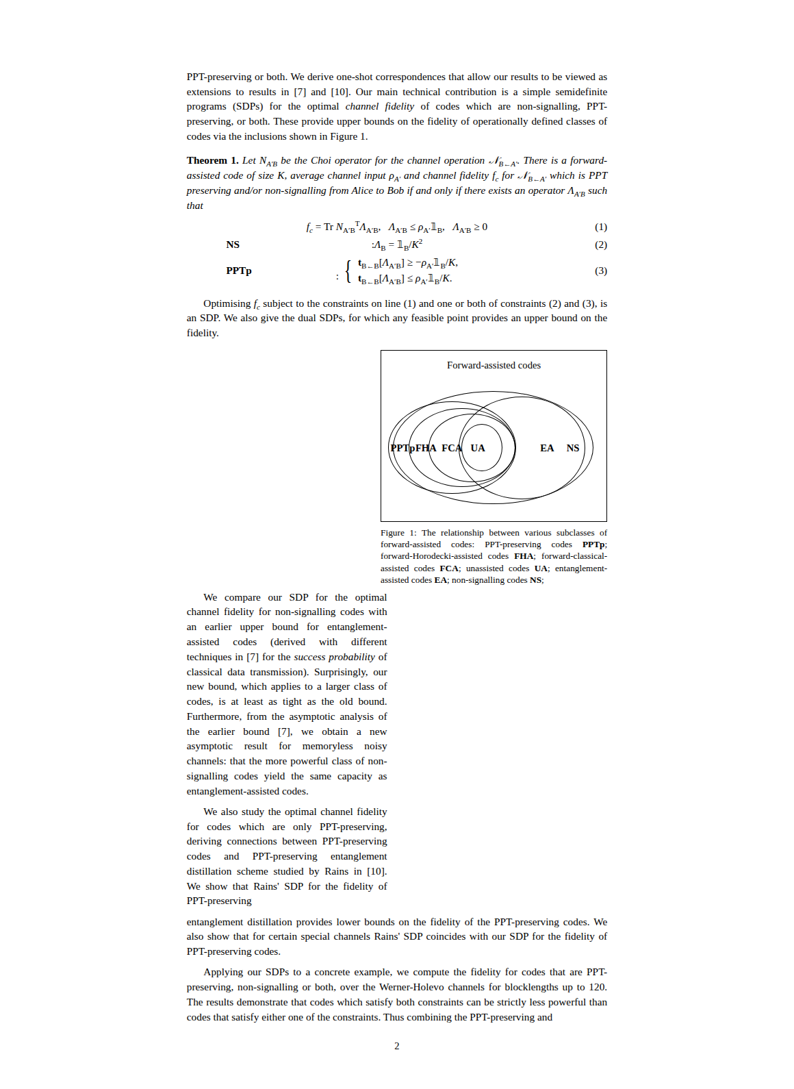PPT-preserving or both. We derive one-shot correspondences that allow our results to be viewed as extensions to results in [7] and [10]. Our main technical contribution is a simple semidefinite programs (SDPs) for the optimal channel fidelity of codes which are non-signalling, PPT-preserving, or both. These provide upper bounds on the fidelity of operationally defined classes of codes via the inclusions shown in Figure 1.
Theorem 1. Let NA′B be the Choi operator for the channel operation 𝒩B←A′. There is a forward-assisted code of size K, average channel input ρA′ and channel fidelity fc for 𝒩B←A′ which is PPT preserving and/or non-signalling from Alice to Bob if and only if there exists an operator ΛA′B such that
fc = Tr NA′BTΛA′B, ΛA′B ≤ ρA′𝟙B, ΛA′B ≥ 0 (1)
NS :ΛB = 𝟙B/K2 (2)
PPTp : {
tB←B[ΛA′B] ≥ −ρA′𝟙B/K,
tB←B[ΛA′B] ≤ ρA′𝟙B/K.
(3)
Optimising fc subject to the constraints on line (1) and one or both of constraints (2) and (3), is an SDP. We also give the dual SDPs, for which any feasible point provides an upper bound on the fidelity.
Forward-assisted codes
PPTp
FHA
FCA
UA
EA
NS
Figure 1: The relationship between various subclasses of forward-assisted codes: PPT-preserving codes PPTp; forward-Horodecki-assisted codes FHA; forward-classical-assisted codes FCA; unassisted codes UA; entanglement-assisted codes EA; non-signalling codes NS;
We compare our SDP for the optimal channel fidelity for non-signalling codes with an earlier upper bound for entanglement-assisted codes (derived with different techniques in [7] for the success probability of classical data transmission). Surprisingly, our new bound, which applies to a larger class of codes, is at least as tight as the old bound. Furthermore, from the asymptotic analysis of the earlier bound [7], we obtain a new asymptotic result for memoryless noisy channels: that the more powerful class of non-signalling codes yield the same capacity as entanglement-assisted codes.
We also study the optimal channel fidelity for codes which are only PPT-preserving, deriving connections between PPT-preserving codes and PPT-preserving entanglement distillation scheme studied by Rains in [10]. We show that Rains' SDP for the fidelity of PPT-preserving
entanglement distillation provides lower bounds on the fidelity of the PPT-preserving codes. We also show that for certain special channels Rains' SDP coincides with our SDP for the fidelity of PPT-preserving codes.
Applying our SDPs to a concrete example, we compute the fidelity for codes that are PPT-preserving, non-signalling or both, over the Werner-Holevo channels for blocklengths up to 120. The results demonstrate that codes which satisfy both constraints can be strictly less powerful than codes that satisfy either one of the constraints. Thus combining the PPT-preserving and
2